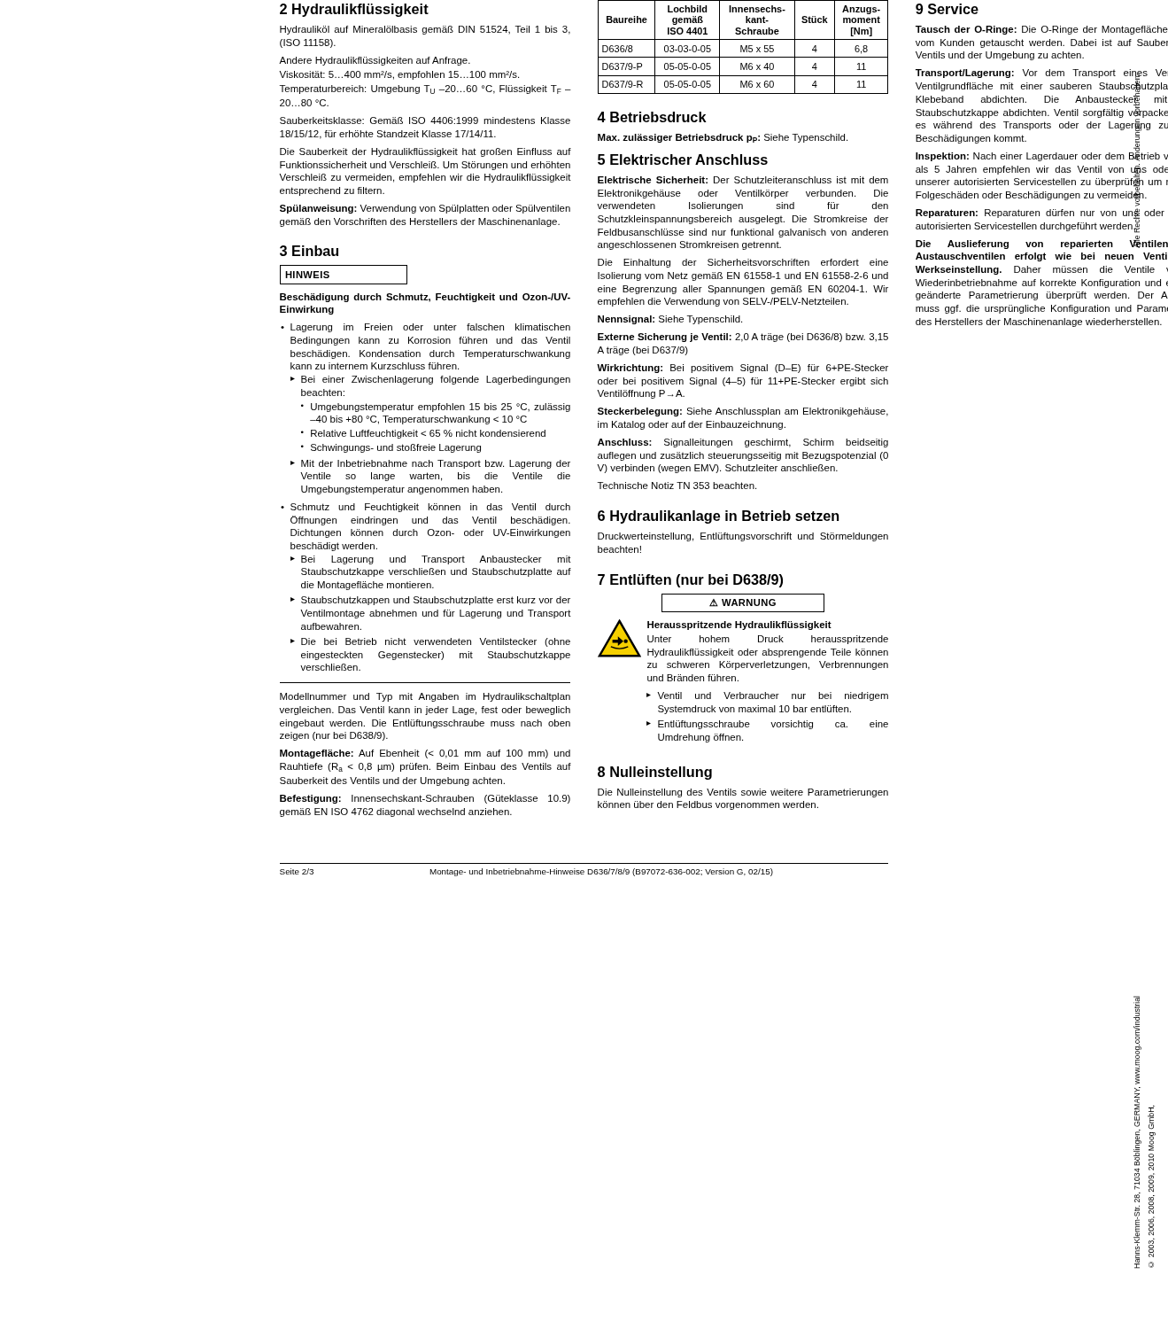Alle Rechte vorbehalten. Änderungen vorbehalten. Hanns-Klemm-Str. 28, 71034 Böblingen, GERMANY, www.moog.com/industrial © 2003, 2006, 2008, 2009, 2010 Moog GmbH,
2 Hydraulikflüssigkeit
Hydrauliköl auf Mineralölbasis gemäß DIN 51524, Teil 1 bis 3, (ISO 11158).
Andere Hydraulikflüssigkeiten auf Anfrage.
Viskosität: 5…400 mm²/s, empfohlen 15…100 mm²/s.
Temperaturbereich: Umgebung TU –20…60 °C, Flüssigkeit TF –20…80 °C.
Sauberkeitsklasse: Gemäß ISO 4406:1999 mindestens Klasse 18/15/12, für erhöhte Standzeit Klasse 17/14/11.
Die Sauberkeit der Hydraulikflüssigkeit hat großen Einfluss auf Funktionssicherheit und Verschleiß. Um Störungen und erhöhten Verschleiß zu vermeiden, empfehlen wir die Hydraulikflüssigkeit entsprechend zu filtern.
Spülanweisung: Verwendung von Spülplatten oder Spülventilen gemäß den Vorschriften des Herstellers der Maschinenanlage.
3 Einbau
HINWEIS
Beschädigung durch Schmutz, Feuchtigkeit und Ozon-/UV-Einwirkung
Lagerung im Freien oder unter falschen klimatischen Bedingungen kann zu Korrosion führen und das Ventil beschädigen. Kondensation durch Temperaturschwankung kann zu internem Kurzschluss führen.
Bei einer Zwischenlagerung folgende Lagerbedingungen beachten:
Umgebungstemperatur empfohlen 15 bis 25 °C, zulässig –40 bis +80 °C, Temperaturschwankung < 10 °C
Relative Luftfeuchtigkeit < 65 % nicht kondensierend
Schwingungs- und stoßfreie Lagerung
Mit der Inbetriebnahme nach Transport bzw. Lagerung der Ventile so lange warten, bis die Ventile die Umgebungstemperatur angenommen haben.
Schmutz und Feuchtigkeit können in das Ventil durch Öffnungen eindringen und das Ventil beschädigen. Dichtungen können durch Ozon- oder UV-Einwirkungen beschädigt werden.
Bei Lagerung und Transport Anbaustecker mit Staubschutzkappe verschließen und Staubschutzplatte auf die Montagefläche montieren.
Staubschutzkappen und Staubschutzplatte erst kurz vor der Ventilmontage abnehmen und für Lagerung und Transport aufbewahren.
Die bei Betrieb nicht verwendeten Ventilstecker (ohne eingesteckten Gegenstecker) mit Staubschutzkappe verschließen.
Modellnummer und Typ mit Angaben im Hydraulikschaltplan vergleichen. Das Ventil kann in jeder Lage, fest oder beweglich eingebaut werden. Die Entlüftungsschraube muss nach oben zeigen (nur bei D638/9).
Montagefläche: Auf Ebenheit (< 0,01 mm auf 100 mm) und Rauhtiefe (Ra < 0,8 µm) prüfen. Beim Einbau des Ventils auf Sauberkeit des Ventils und der Umgebung achten.
Befestigung: Innensechskant-Schrauben (Güteklasse 10.9) gemäß EN ISO 4762 diagonal wechselnd anziehen.
| Baureihe | Lochbild gemäß ISO 4401 | Innensechs- kant- Schraube | Stück | Anzugs- moment [Nm] |
| --- | --- | --- | --- | --- |
| D636/8 | 03-03-0-05 | M5 x 55 | 4 | 6,8 |
| D637/9-P | 05-05-0-05 | M6 x 40 | 4 | 11 |
| D637/9-R | 05-05-0-05 | M6 x 60 | 4 | 11 |
4 Betriebsdruck
Max. zulässiger Betriebsdruck pP: Siehe Typenschild.
5 Elektrischer Anschluss
Elektrische Sicherheit: Der Schutzleiteranschluss ist mit dem Elektronikgehäuse oder Ventilkörper verbunden. Die verwendeten Isolierungen sind für den Schutzkleinspannungsbereich ausgelegt. Die Stromkreise der Feldbusanschlüsse sind nur funktional galvanisch von anderen angeschlossenen Stromkreisen getrennt.
Die Einhaltung der Sicherheitsvorschriften erfordert eine Isolierung vom Netz gemäß EN 61558-1 und EN 61558-2-6 und eine Begrenzung aller Spannungen gemäß EN 60204-1. Wir empfehlen die Verwendung von SELV-/PELV-Netzteilen.
Nennsignal: Siehe Typenschild.
Externe Sicherung je Ventil: 2,0 A träge (bei D636/8) bzw. 3,15 A träge (bei D637/9)
Wirkrichtung: Bei positivem Signal (D–E) für 6+PE-Stecker oder bei positivem Signal (4–5) für 11+PE-Stecker ergibt sich Ventilöffnung P→A.
Steckerbelegung: Siehe Anschlussplan am Elektronikgehäuse, im Katalog oder auf der Einbauzeichnung.
Anschluss: Signalleitungen geschirmt, Schirm beidseitig auflegen und zusätzlich steuerungsseitig mit Bezugspotenzial (0 V) verbinden (wegen EMV). Schutzleiter anschließen.
Technische Notiz TN 353 beachten.
6 Hydraulikanlage in Betrieb setzen
Druckwerteinstellung, Entlüftungsvorschrift und Störmeldungen beachten!
7 Entlüften (nur bei D638/9)
⚠ WARNUNG
Herausspritzende Hydraulikflüssigkeit
Unter hohem Druck herausspritzende Hydraulikflüssigkeit oder absprengende Teile können zu schweren Körperverletzungen, Verbrennungen und Bränden führen.
Ventil und Verbraucher nur bei niedrigem Systemdruck von maximal 10 bar entlüften.
Entlüftungsschraube vorsichtig ca. eine Umdrehung öffnen.
8 Nulleinstellung
Die Nulleinstellung des Ventils sowie weitere Parametrierungen können über den Feldbus vorgenommen werden.
9 Service
Tausch der O-Ringe: Die O-Ringe der Montageflächen dürfen vom Kunden getauscht werden. Dabei ist auf Sauberkeit des Ventils und der Umgebung zu achten.
Transport/Lagerung: Vor dem Transport eines Ventils die Ventilgrundfläche mit einer sauberen Staubschutzplatte oder Klebeband abdichten. Die Anbaustecker mit einer Staubschutzkappe abdichten. Ventil sorgfältig verpacken, damit es während des Transports oder der Lagerung zu keinen Beschädigungen kommt.
Inspektion: Nach einer Lagerdauer oder dem Betrieb von mehr als 5 Jahren empfehlen wir das Ventil von uns oder einem unserer autorisierten Servicestellen zu überprüfen um mögliche Folgeschäden oder Beschädigungen zu vermeiden.
Reparaturen: Reparaturen dürfen nur von uns oder unseren autorisierten Servicestellen durchgeführt werden.
Die Auslieferung von reparierten Ventilen bzw. Austauschventilen erfolgt wie bei neuen Ventilen mit Werkseinstellung. Daher müssen die Ventile vor der Wiederinbetriebnahme auf korrekte Konfiguration und eventuell geänderte Parametrierung überprüft werden. Der Anwender muss ggf. die ursprüngliche Konfiguration und Parametrierung des Herstellers der Maschinenanlage wiederherstellen.
Seite 2/3
Montage- und Inbetriebnahme-Hinweise D636/7/8/9 (B97072-636-002; Version G, 02/15)